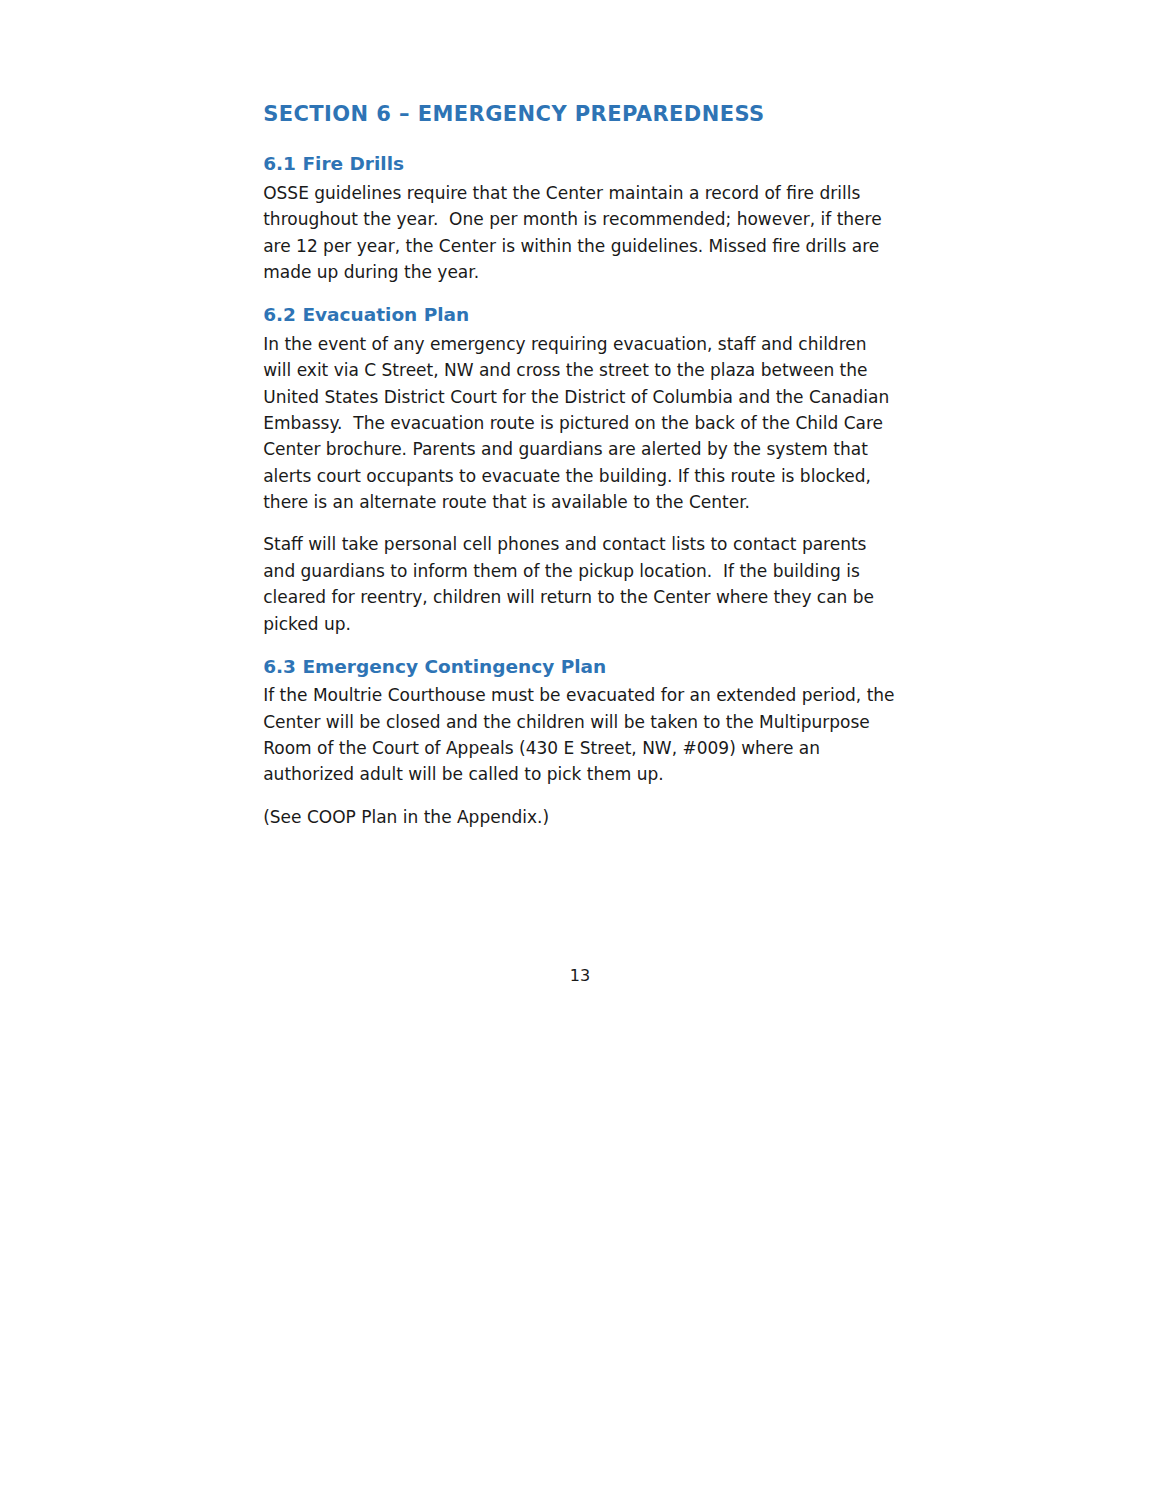SECTION 6 – EMERGENCY PREPAREDNESS
6.1 Fire Drills
OSSE guidelines require that the Center maintain a record of fire drills throughout the year. One per month is recommended; however, if there are 12 per year, the Center is within the guidelines. Missed fire drills are made up during the year.
6.2 Evacuation Plan
In the event of any emergency requiring evacuation, staff and children will exit via C Street, NW and cross the street to the plaza between the United States District Court for the District of Columbia and the Canadian Embassy. The evacuation route is pictured on the back of the Child Care Center brochure. Parents and guardians are alerted by the system that alerts court occupants to evacuate the building. If this route is blocked, there is an alternate route that is available to the Center.
Staff will take personal cell phones and contact lists to contact parents and guardians to inform them of the pickup location. If the building is cleared for reentry, children will return to the Center where they can be picked up.
6.3 Emergency Contingency Plan
If the Moultrie Courthouse must be evacuated for an extended period, the Center will be closed and the children will be taken to the Multipurpose Room of the Court of Appeals (430 E Street, NW, #009) where an authorized adult will be called to pick them up.
(See COOP Plan in the Appendix.)
13